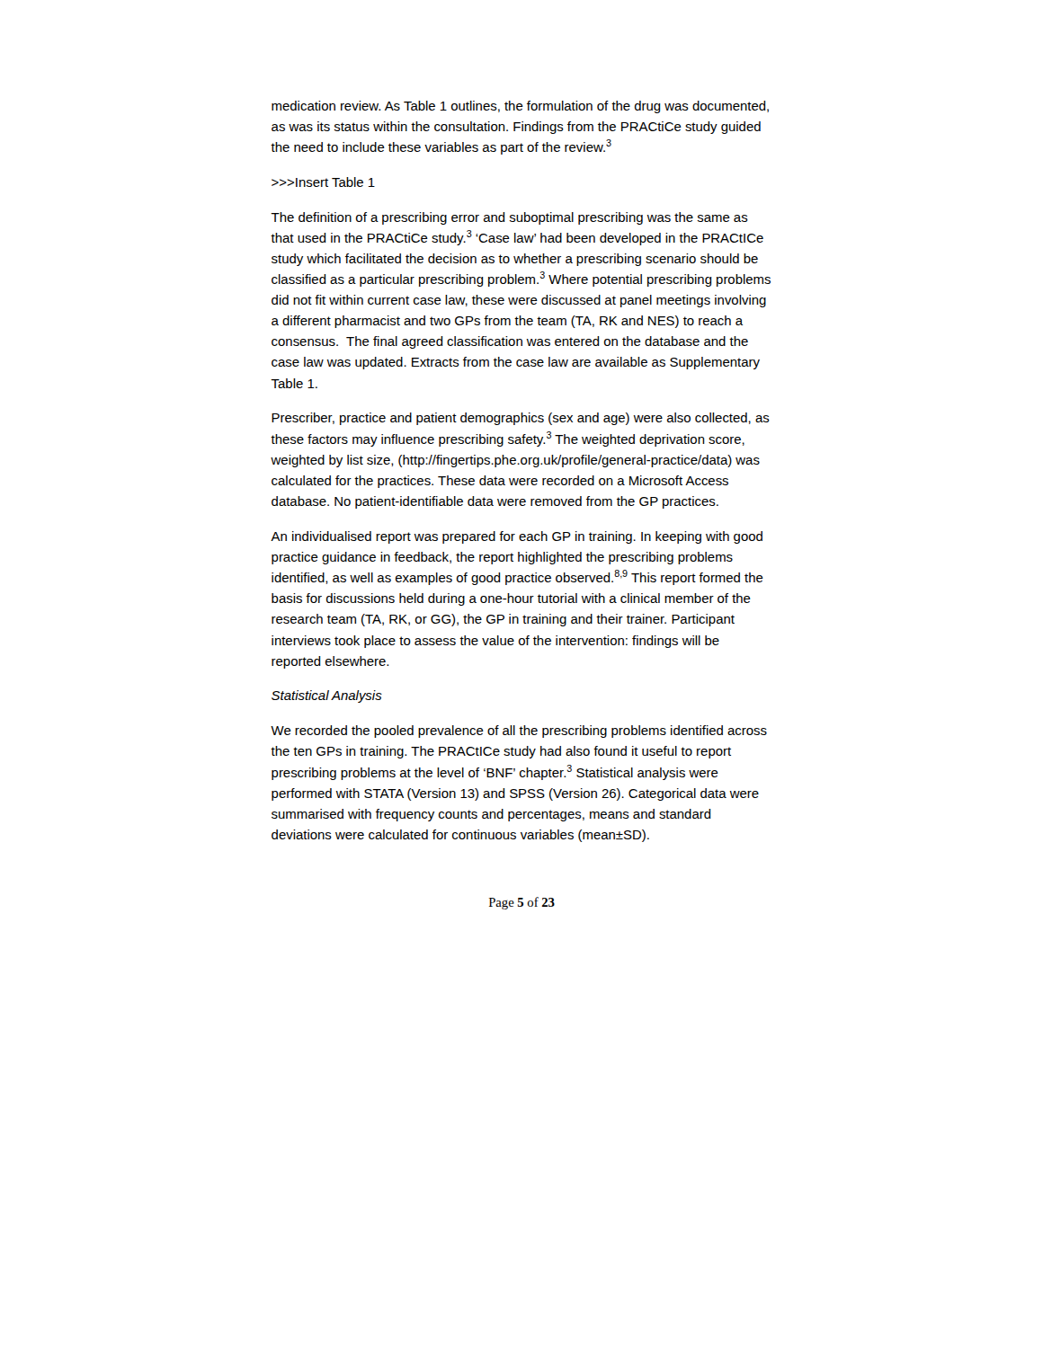medication review. As Table 1 outlines, the formulation of the drug was documented, as was its status within the consultation. Findings from the PRACtiCe study guided the need to include these variables as part of the review.3
>>>Insert Table 1
The definition of a prescribing error and suboptimal prescribing was the same as that used in the PRACtiCe study.3 ‘Case law’ had been developed in the PRACtICe study which facilitated the decision as to whether a prescribing scenario should be classified as a particular prescribing problem.3 Where potential prescribing problems did not fit within current case law, these were discussed at panel meetings involving a different pharmacist and two GPs from the team (TA, RK and NES) to reach a consensus. The final agreed classification was entered on the database and the case law was updated. Extracts from the case law are available as Supplementary Table 1.
Prescriber, practice and patient demographics (sex and age) were also collected, as these factors may influence prescribing safety.3 The weighted deprivation score, weighted by list size, (http://fingertips.phe.org.uk/profile/general-practice/data) was calculated for the practices. These data were recorded on a Microsoft Access database. No patient-identifiable data were removed from the GP practices.
An individualised report was prepared for each GP in training. In keeping with good practice guidance in feedback, the report highlighted the prescribing problems identified, as well as examples of good practice observed.8,9 This report formed the basis for discussions held during a one-hour tutorial with a clinical member of the research team (TA, RK, or GG), the GP in training and their trainer. Participant interviews took place to assess the value of the intervention: findings will be reported elsewhere.
Statistical Analysis
We recorded the pooled prevalence of all the prescribing problems identified across the ten GPs in training. The PRACtICe study had also found it useful to report prescribing problems at the level of ‘BNF’ chapter.3 Statistical analysis were performed with STATA (Version 13) and SPSS (Version 26). Categorical data were summarised with frequency counts and percentages, means and standard deviations were calculated for continuous variables (mean±SD).
Page 5 of 23